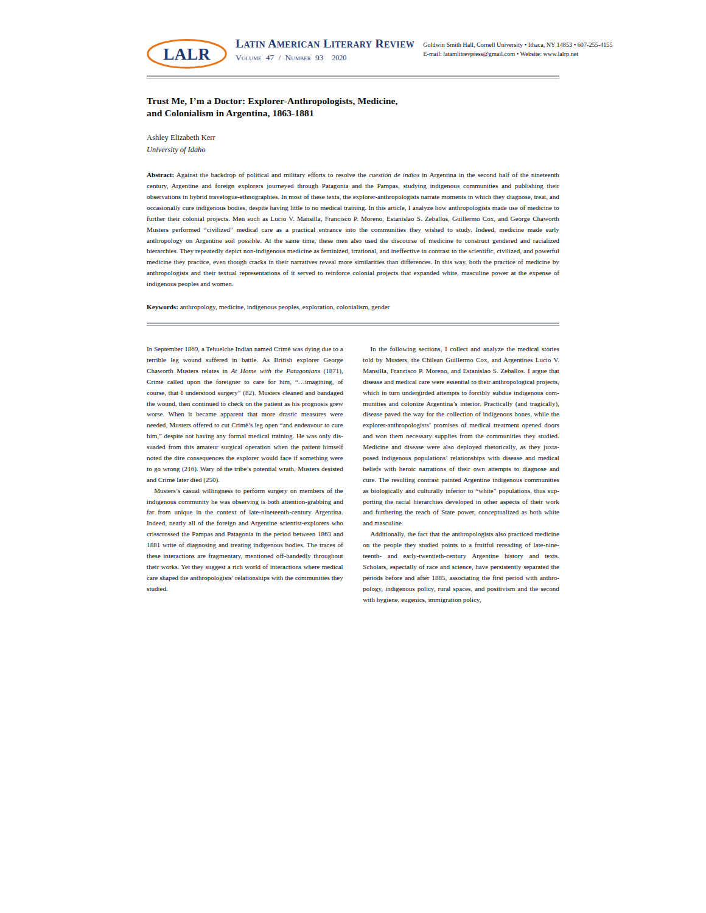LALR
Latin American Literary Review
Volume 47 / Number 93 2020
Goldwin Smith Hall, Cornell University • Ithaca, NY 14853 • 607-255-4155
E-mail: latamlitrevpress@gmail.com • Website: www.lalrp.net
Trust Me, I’m a Doctor: Explorer-Anthropologists, Medicine,
and Colonialism in Argentina, 1863-1881
Ashley Elizabeth Kerr
University of Idaho
Abstract: Against the backdrop of political and military efforts to resolve the cuestión de indios in Argentina in the second half of the nineteenth century, Argentine and foreign explorers journeyed through Patagonia and the Pampas, studying indigenous communities and publishing their observations in hybrid travelogue-ethnographies. In most of these texts, the explorer-anthropologists narrate moments in which they diagnose, treat, and occasionally cure indigenous bodies, despite having little to no medical training. In this article, I analyze how anthropologists made use of medicine to further their colonial projects. Men such as Lucio V. Mansilla, Francisco P. Moreno, Estanislao S. Zeballos, Guillermo Cox, and George Chaworth Musters performed “civilized” medical care as a practical entrance into the communities they wished to study. Indeed, medicine made early anthropology on Argentine soil possible. At the same time, these men also used the discourse of medicine to construct gendered and racialized hierarchies. They repeatedly depict non-indigenous medicine as feminized, irrational, and ineffective in contrast to the scientific, civilized, and powerful medicine they practice, even though cracks in their narratives reveal more similarities than differences. In this way, both the practice of medicine by anthropologists and their textual representations of it served to reinforce colonial projects that expanded white, masculine power at the expense of indigenous peoples and women.
Keywords: anthropology, medicine, indigenous peoples, exploration, colonialism, gender
In September 1869, a Tehuelche Indian named Crimè was dying due to a terrible leg wound suffered in battle. As British explorer George Chaworth Musters relates in At Home with the Patagonians (1871), Crimè called upon the foreigner to care for him, “…imagining, of course, that I understood surgery” (82). Musters cleaned and bandaged the wound, then continued to check on the patient as his prognosis grew worse. When it became apparent that more drastic measures were needed, Musters offered to cut Crimè’s leg open “and endeavour to cure him,” despite not having any formal medical training. He was only dissuaded from this amateur surgical operation when the patient himself noted the dire consequences the explorer would face if something were to go wrong (216). Wary of the tribe’s potential wrath, Musters desisted and Crimè later died (250).
Musters’s casual willingness to perform surgery on members of the indigenous community he was observing is both attention-grabbing and far from unique in the context of late-nineteenth-century Argentina. Indeed, nearly all of the foreign and Argentine scientist-explorers who crisscrossed the Pampas and Patagonia in the period between 1863 and 1881 write of diagnosing and treating indigenous bodies. The traces of these interactions are fragmentary, mentioned off-handedly throughout their works. Yet they suggest a rich world of interactions where medical care shaped the anthropologists’ relationships with the communities they studied.
In the following sections, I collect and analyze the medical stories told by Musters, the Chilean Guillermo Cox, and Argentines Lucio V. Mansilla, Francisco P. Moreno, and Estanislao S. Zeballos. I argue that disease and medical care were essential to their anthropological projects, which in turn undergirded attempts to forcibly subdue indigenous communities and colonize Argentina’s interior. Practically (and tragically), disease paved the way for the collection of indigenous bones, while the explorer-anthropologists’ promises of medical treatment opened doors and won them necessary supplies from the communities they studied. Medicine and disease were also deployed rhetorically, as they juxtaposed indigenous populations’ relationships with disease and medical beliefs with heroic narrations of their own attempts to diagnose and cure. The resulting contrast painted Argentine indigenous communities as biologically and culturally inferior to “white” populations, thus supporting the racial hierarchies developed in other aspects of their work and furthering the reach of State power, conceptualized as both white and masculine.
Additionally, the fact that the anthropologists also practiced medicine on the people they studied points to a fruitful rereading of late-nineteenth- and early-twentieth-century Argentine history and texts. Scholars, especially of race and science, have persistently separated the periods before and after 1885, associating the first period with anthropology, indigenous policy, rural spaces, and positivism and the second with hygiene, eugenics, immigration policy,